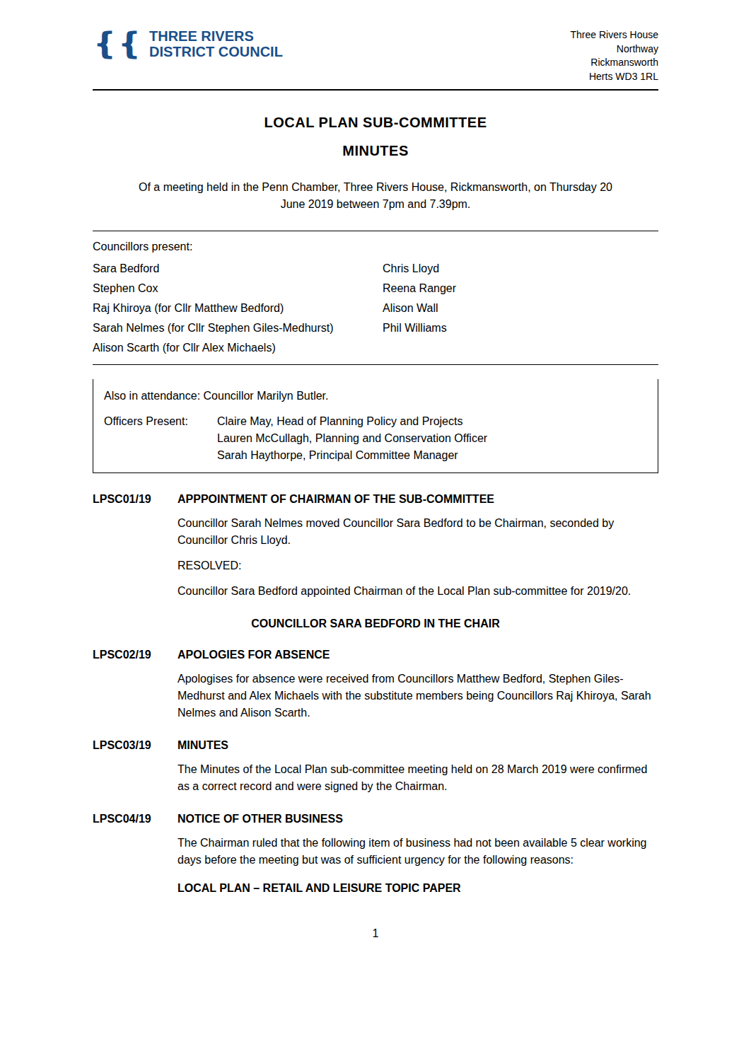❴❴
THREE RIVERS
DISTRICT COUNCIL
Three Rivers House
Northway
Rickmansworth
Herts WD3 1RL
LOCAL PLAN SUB-COMMITTEE
MINUTES
Of a meeting held in the Penn Chamber, Three Rivers House, Rickmansworth, on Thursday 20
June 2019 between 7pm and 7.39pm.
Councillors present:
Sara Bedford
Chris Lloyd
Stephen Cox
Reena Ranger
Raj Khiroya (for Cllr Matthew Bedford)
Alison Wall
Sarah Nelmes (for Cllr Stephen Giles-Medhurst)
Phil Williams
Alison Scarth (for Cllr Alex Michaels)
Also in attendance: Councillor Marilyn Butler.
Officers Present:
Claire May, Head of Planning Policy and Projects
Lauren McCullagh, Planning and Conservation Officer
Sarah Haythorpe, Principal Committee Manager
LPSC01/19 APPPOINTMENT OF CHAIRMAN OF THE SUB-COMMITTEE
Councillor Sarah Nelmes moved Councillor Sara Bedford to be Chairman, seconded by Councillor Chris Lloyd.
RESOLVED:
Councillor Sara Bedford appointed Chairman of the Local Plan sub-committee for 2019/20.
COUNCILLOR SARA BEDFORD IN THE CHAIR
LPSC02/19 APOLOGIES FOR ABSENCE
Apologises for absence were received from Councillors Matthew Bedford, Stephen Giles-Medhurst and Alex Michaels with the substitute members being Councillors Raj Khiroya, Sarah Nelmes and Alison Scarth.
LPSC03/19 MINUTES
The Minutes of the Local Plan sub-committee meeting held on 28 March 2019 were confirmed as a correct record and were signed by the Chairman.
LPSC04/19 NOTICE OF OTHER BUSINESS
The Chairman ruled that the following item of business had not been available 5 clear working days before the meeting but was of sufficient urgency for the following reasons:
LOCAL PLAN – RETAIL AND LEISURE TOPIC PAPER
1